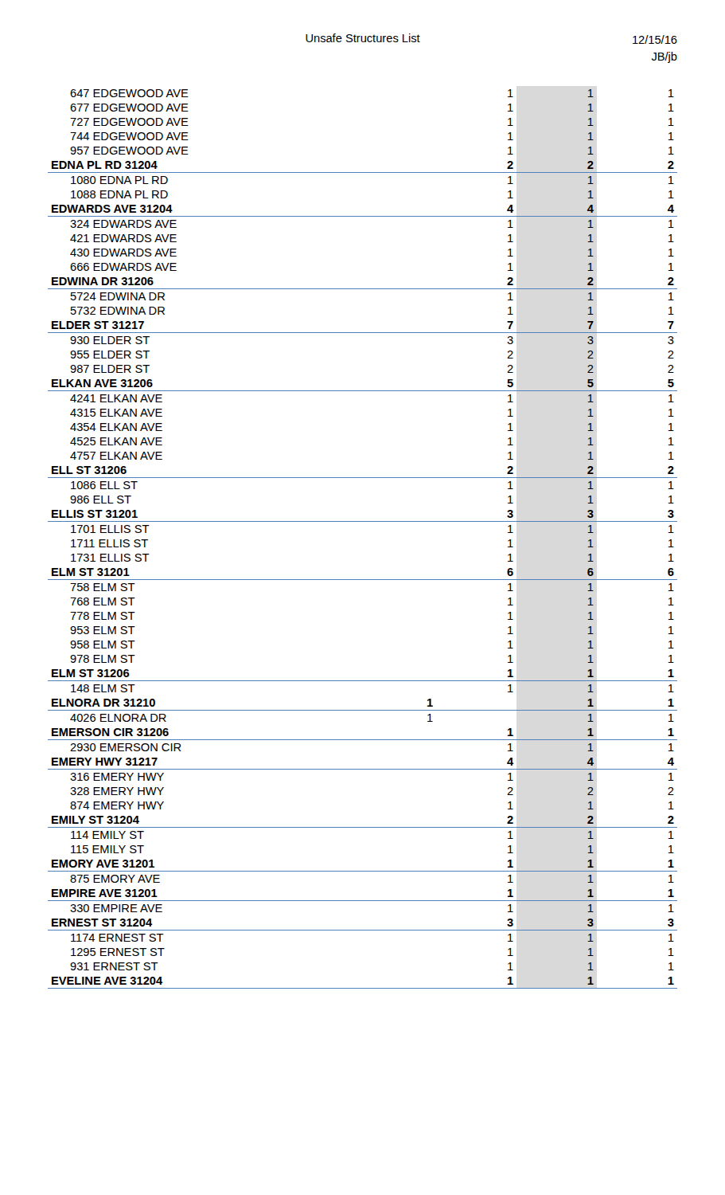Unsafe Structures List
12/15/16
JB/jb
| 647 EDGEWOOD AVE | | 1 | 1 | 1 |
| 677 EDGEWOOD AVE | | 1 | 1 | 1 |
| 727 EDGEWOOD AVE | | 1 | 1 | 1 |
| 744 EDGEWOOD AVE | | 1 | 1 | 1 |
| 957 EDGEWOOD AVE | | 1 | 1 | 1 |
| EDNA PL RD 31204 | | 2 | 2 | 2 |
| 1080 EDNA PL RD | | 1 | 1 | 1 |
| 1088 EDNA PL RD | | 1 | 1 | 1 |
| EDWARDS AVE 31204 | | 4 | 4 | 4 |
| 324 EDWARDS AVE | | 1 | 1 | 1 |
| 421 EDWARDS AVE | | 1 | 1 | 1 |
| 430 EDWARDS AVE | | 1 | 1 | 1 |
| 666 EDWARDS AVE | | 1 | 1 | 1 |
| EDWINA DR 31206 | | 2 | 2 | 2 |
| 5724 EDWINA DR | | 1 | 1 | 1 |
| 5732 EDWINA DR | | 1 | 1 | 1 |
| ELDER ST 31217 | | 7 | 7 | 7 |
| 930 ELDER ST | | 3 | 3 | 3 |
| 955 ELDER ST | | 2 | 2 | 2 |
| 987 ELDER ST | | 2 | 2 | 2 |
| ELKAN AVE 31206 | | 5 | 5 | 5 |
| 4241 ELKAN AVE | | 1 | 1 | 1 |
| 4315 ELKAN AVE | | 1 | 1 | 1 |
| 4354 ELKAN AVE | | 1 | 1 | 1 |
| 4525 ELKAN AVE | | 1 | 1 | 1 |
| 4757 ELKAN AVE | | 1 | 1 | 1 |
| ELL ST 31206 | | 2 | 2 | 2 |
| 1086 ELL ST | | 1 | 1 | 1 |
| 986 ELL ST | | 1 | 1 | 1 |
| ELLIS ST 31201 | | 3 | 3 | 3 |
| 1701 ELLIS ST | | 1 | 1 | 1 |
| 1711 ELLIS ST | | 1 | 1 | 1 |
| 1731 ELLIS ST | | 1 | 1 | 1 |
| ELM ST 31201 | | 6 | 6 | 6 |
| 758 ELM ST | | 1 | 1 | 1 |
| 768 ELM ST | | 1 | 1 | 1 |
| 778 ELM ST | | 1 | 1 | 1 |
| 953 ELM ST | | 1 | 1 | 1 |
| 958 ELM ST | | 1 | 1 | 1 |
| 978 ELM ST | | 1 | 1 | 1 |
| ELM ST 31206 | | 1 | 1 | 1 |
| 148 ELM ST | | 1 | 1 | 1 |
| ELNORA DR 31210 | 1 | | 1 | 1 |
| 4026 ELNORA DR | 1 | | 1 | 1 |
| EMERSON CIR 31206 | | 1 | 1 | 1 |
| 2930 EMERSON CIR | | 1 | 1 | 1 |
| EMERY HWY 31217 | | 4 | 4 | 4 |
| 316 EMERY HWY | | 1 | 1 | 1 |
| 328 EMERY HWY | | 2 | 2 | 2 |
| 874 EMERY HWY | | 1 | 1 | 1 |
| EMILY ST 31204 | | 2 | 2 | 2 |
| 114 EMILY ST | | 1 | 1 | 1 |
| 115 EMILY ST | | 1 | 1 | 1 |
| EMORY AVE 31201 | | 1 | 1 | 1 |
| 875 EMORY AVE | | 1 | 1 | 1 |
| EMPIRE AVE 31201 | | 1 | 1 | 1 |
| 330 EMPIRE AVE | | 1 | 1 | 1 |
| ERNEST ST 31204 | | 3 | 3 | 3 |
| 1174 ERNEST ST | | 1 | 1 | 1 |
| 1295 ERNEST ST | | 1 | 1 | 1 |
| 931 ERNEST ST | | 1 | 1 | 1 |
| EVELINE AVE 31204 | | 1 | 1 | 1 |